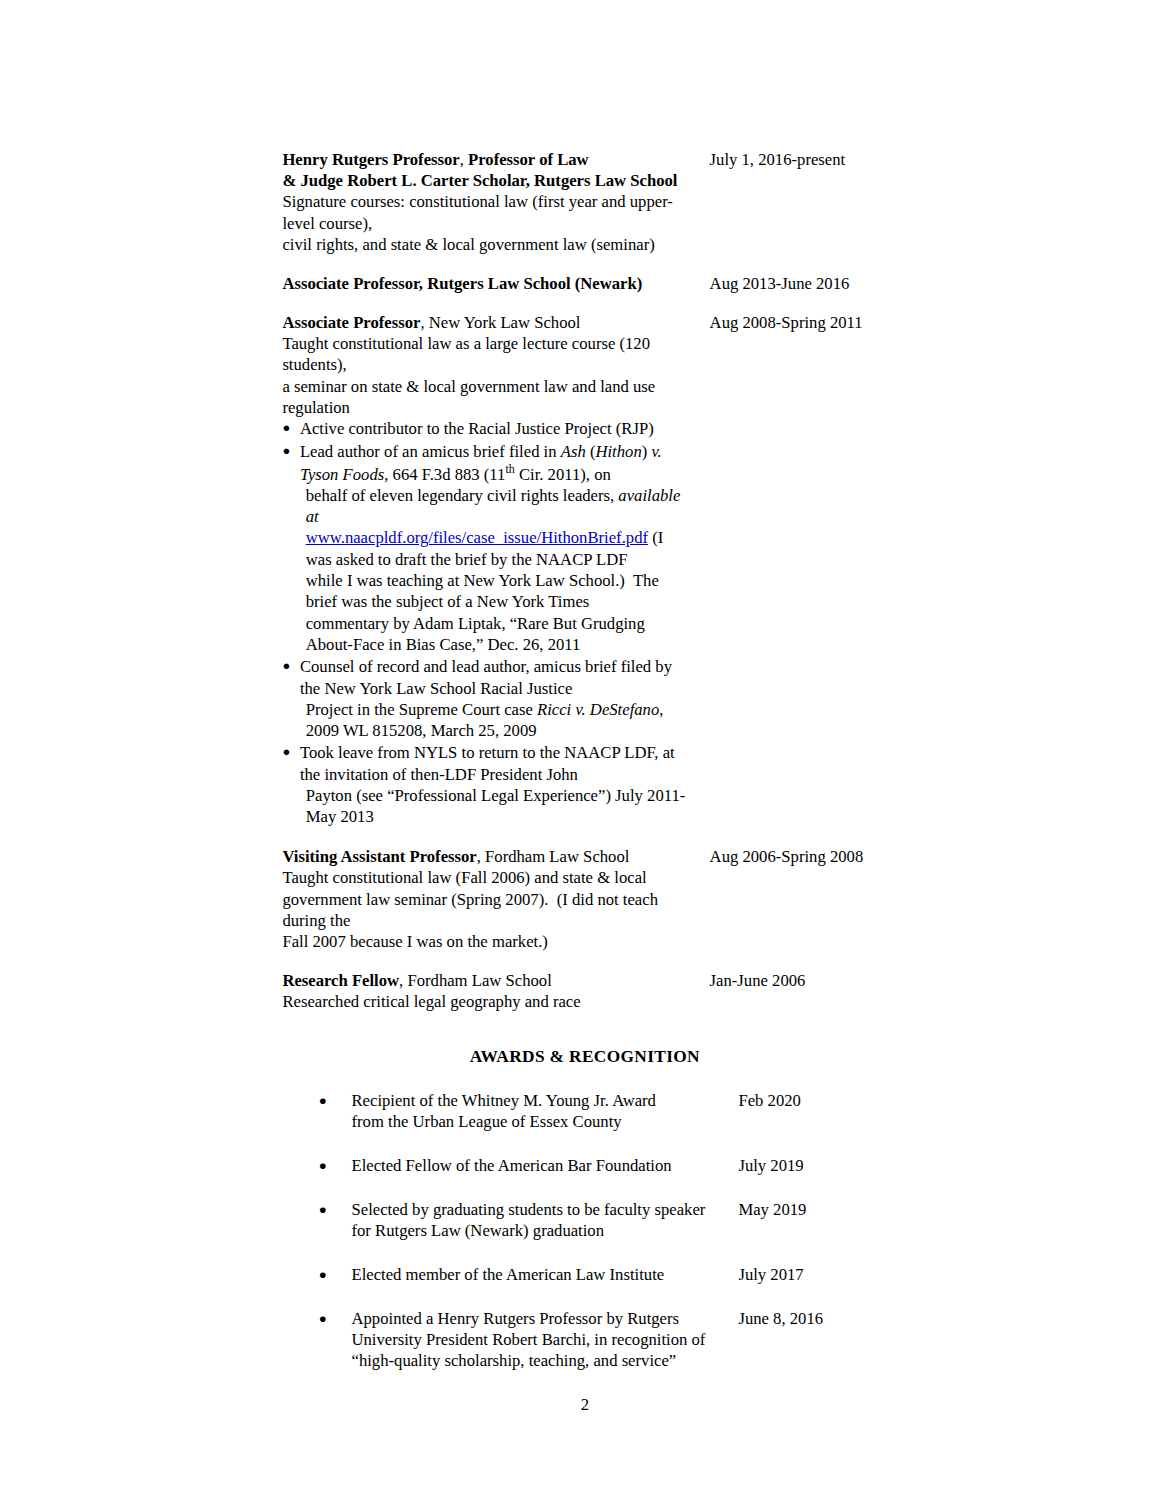Henry Rutgers Professor, Professor of Law
& Judge Robert L. Carter Scholar, Rutgers Law School
Signature courses: constitutional law (first year and upper-level course),
civil rights, and state & local government law (seminar)
July 1, 2016-present
Associate Professor, Rutgers Law School (Newark)
Aug 2013-June 2016
Associate Professor, New York Law School
Taught constitutional law as a large lecture course (120 students),
a seminar on state & local government law and land use regulation
Active contributor to the Racial Justice Project (RJP)
Lead author of an amicus brief filed in Ash (Hithon) v. Tyson Foods, 664 F.3d 883 (11th Cir. 2011), on behalf of eleven legendary civil rights leaders, available at www.naacpldf.org/files/case_issue/HithonBrief.pdf (I was asked to draft the brief by the NAACP LDF while I was teaching at New York Law School.) The brief was the subject of a New York Times commentary by Adam Liptak, “Rare But Grudging About-Face in Bias Case,” Dec. 26, 2011
Counsel of record and lead author, amicus brief filed by the New York Law School Racial Justice Project in the Supreme Court case Ricci v. DeStefano, 2009 WL 815208, March 25, 2009
Took leave from NYLS to return to the NAACP LDF, at the invitation of then-LDF President John Payton (see “Professional Legal Experience”) July 2011-May 2013
Aug 2008-Spring 2011
Visiting Assistant Professor, Fordham Law School
Taught constitutional law (Fall 2006) and state & local
government law seminar (Spring 2007). (I did not teach during the
Fall 2007 because I was on the market.)
Aug 2006-Spring 2008
Research Fellow, Fordham Law School
Researched critical legal geography and race
Jan-June 2006
AWARDS & RECOGNITION
● Recipient of the Whitney M. Young Jr. Award
from the Urban League of Essex County Feb 2020
● Elected Fellow of the American Bar Foundation July 2019
● Selected by graduating students to be faculty speaker for Rutgers Law (Newark) graduation May 2019
● Elected member of the American Law Institute July 2017
● Appointed a Henry Rutgers Professor by Rutgers University President Robert Barchi, in recognition of “high-quality scholarship, teaching, and service” June 8, 2016
2